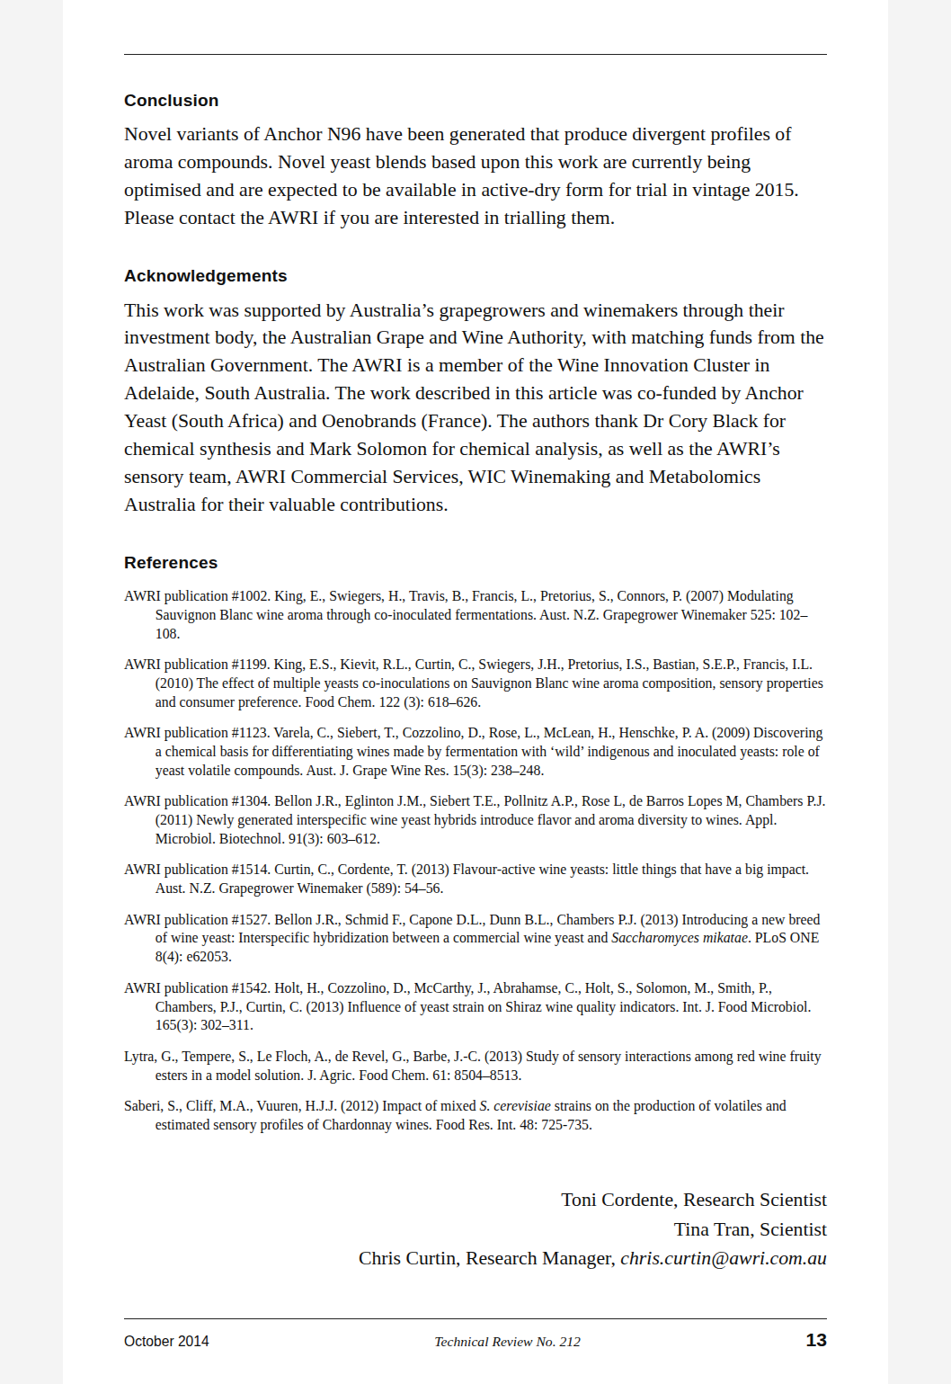Conclusion
Novel variants of Anchor N96 have been generated that produce divergent profiles of aroma compounds. Novel yeast blends based upon this work are currently being optimised and are expected to be available in active-dry form for trial in vintage 2015. Please contact the AWRI if you are interested in trialling them.
Acknowledgements
This work was supported by Australia’s grapegrowers and winemakers through their investment body, the Australian Grape and Wine Authority, with matching funds from the Australian Government. The AWRI is a member of the Wine Innovation Cluster in Adelaide, South Australia. The work described in this article was co-funded by Anchor Yeast (South Africa) and Oenobrands (France). The authors thank Dr Cory Black for chemical synthesis and Mark Solomon for chemical analysis, as well as the AWRI’s sensory team, AWRI Commercial Services, WIC Winemaking and Metabolomics Australia for their valuable contributions.
References
AWRI publication #1002. King, E., Swiegers, H., Travis, B., Francis, L., Pretorius, S., Connors, P. (2007) Modulating Sauvignon Blanc wine aroma through co-inoculated fermentations. Aust. N.Z. Grapegrower Winemaker 525: 102–108.
AWRI publication #1199. King, E.S., Kievit, R.L., Curtin, C., Swiegers, J.H., Pretorius, I.S., Bastian, S.E.P., Francis, I.L. (2010) The effect of multiple yeasts co-inoculations on Sauvignon Blanc wine aroma composition, sensory properties and consumer preference. Food Chem. 122 (3): 618–626.
AWRI publication #1123. Varela, C., Siebert, T., Cozzolino, D., Rose, L., McLean, H., Henschke, P. A. (2009) Discovering a chemical basis for differentiating wines made by fermentation with ‘wild’ indigenous and inoculated yeasts: role of yeast volatile compounds. Aust. J. Grape Wine Res. 15(3): 238–248.
AWRI publication #1304. Bellon J.R., Eglinton J.M., Siebert T.E., Pollnitz A.P., Rose L, de Barros Lopes M, Chambers P.J. (2011) Newly generated interspecific wine yeast hybrids introduce flavor and aroma diversity to wines. Appl. Microbiol. Biotechnol. 91(3): 603–612.
AWRI publication #1514. Curtin, C., Cordente, T. (2013) Flavour-active wine yeasts: little things that have a big impact. Aust. N.Z. Grapegrower Winemaker (589): 54–56.
AWRI publication #1527. Bellon J.R., Schmid F., Capone D.L., Dunn B.L., Chambers P.J. (2013) Introducing a new breed of wine yeast: Interspecific hybridization between a commercial wine yeast and Saccharomyces mikatae. PLoS ONE 8(4): e62053.
AWRI publication #1542. Holt, H., Cozzolino, D., McCarthy, J., Abrahamse, C., Holt, S., Solomon, M., Smith, P., Chambers, P.J., Curtin, C. (2013) Influence of yeast strain on Shiraz wine quality indicators. Int. J. Food Microbiol. 165(3): 302–311.
Lytra, G., Tempere, S., Le Floch, A., de Revel, G., Barbe, J.-C. (2013) Study of sensory interactions among red wine fruity esters in a model solution. J. Agric. Food Chem. 61: 8504–8513.
Saberi, S., Cliff, M.A., Vuuren, H.J.J. (2012) Impact of mixed S. cerevisiae strains on the production of volatiles and estimated sensory profiles of Chardonnay wines. Food Res. Int. 48: 725-735.
Toni Cordente, Research Scientist
Tina Tran, Scientist
Chris Curtin, Research Manager, chris.curtin@awri.com.au
October 2014 Technical Review No. 212 13